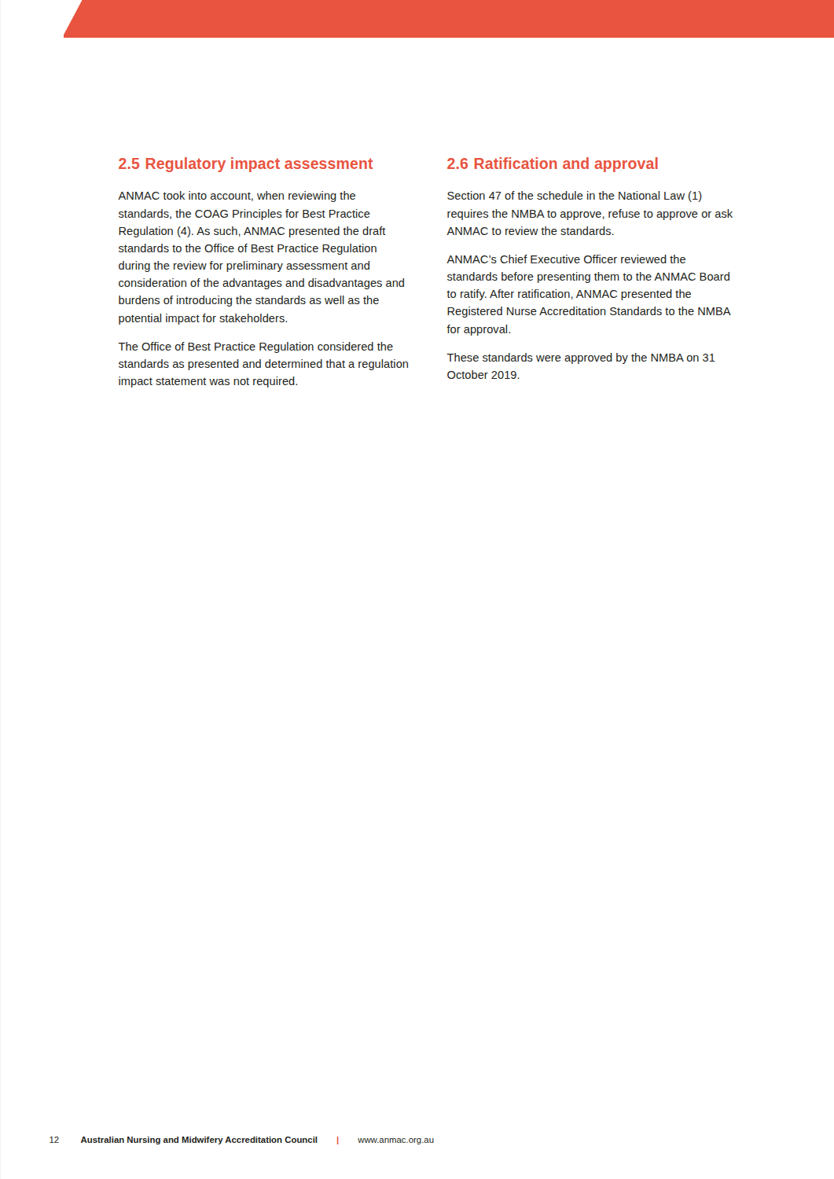2.5 Regulatory impact assessment
ANMAC took into account, when reviewing the standards, the COAG Principles for Best Practice Regulation (4). As such, ANMAC presented the draft standards to the Office of Best Practice Regulation during the review for preliminary assessment and consideration of the advantages and disadvantages and burdens of introducing the standards as well as the potential impact for stakeholders.
The Office of Best Practice Regulation considered the standards as presented and determined that a regulation impact statement was not required.
2.6 Ratification and approval
Section 47 of the schedule in the National Law (1) requires the NMBA to approve, refuse to approve or ask ANMAC to review the standards.
ANMAC’s Chief Executive Officer reviewed the standards before presenting them to the ANMAC Board to ratify. After ratification, ANMAC presented the Registered Nurse Accreditation Standards to the NMBA for approval.
These standards were approved by the NMBA on 31 October 2019.
12 Australian Nursing and Midwifery Accreditation Council | www.anmac.org.au